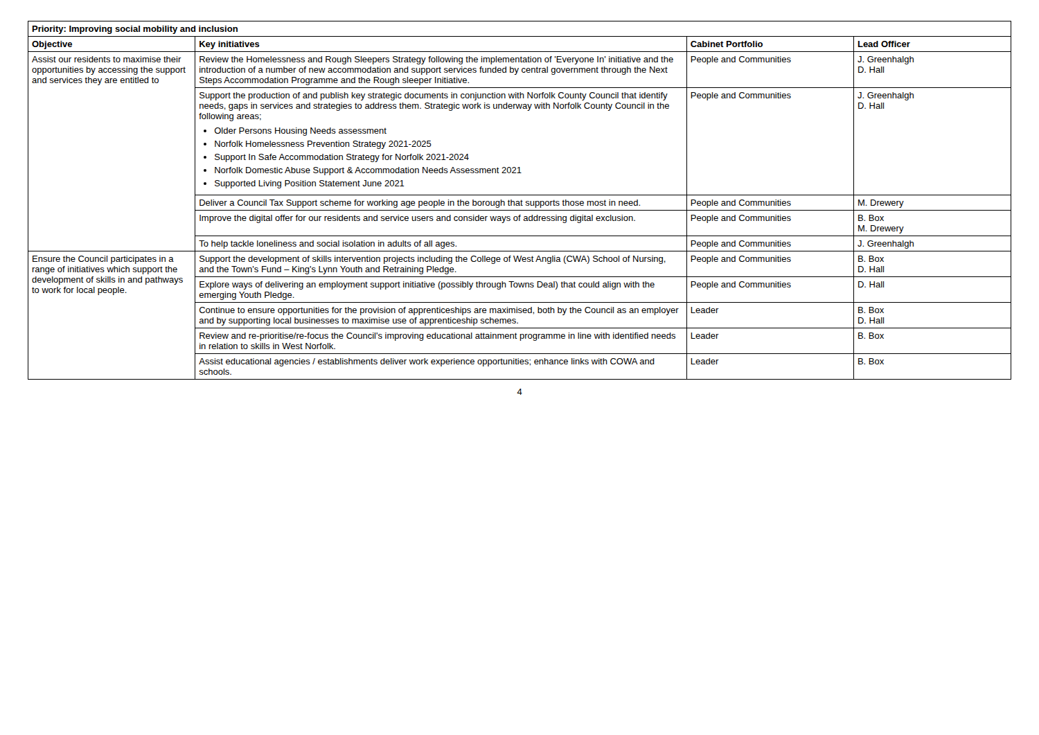Priority: Improving social mobility and inclusion
| Objective | Key initiatives | Cabinet Portfolio | Lead Officer |
| --- | --- | --- | --- |
| Assist our residents to maximise their opportunities by accessing the support and services they are entitled to | Review the Homelessness and Rough Sleepers Strategy following the implementation of 'Everyone In' initiative and the introduction of a number of new accommodation and support services funded by central government through the Next Steps Accommodation Programme and the Rough sleeper Initiative. | People and Communities | J. Greenhalgh D. Hall |
| Support the production of and publish key strategic documents in conjunction with Norfolk County Council that identify needs, gaps in services and strategies to address them. Strategic work is underway with Norfolk County Council in the following areas; Older Persons Housing Needs assessment Norfolk Homelessness Prevention Strategy 2021-2025 Support In Safe Accommodation Strategy for Norfolk 2021-2024 Norfolk Domestic Abuse Support & Accommodation Needs Assessment 2021 Supported Living Position Statement June 2021 | People and Communities | J. Greenhalgh D. Hall |
| Deliver a Council Tax Support scheme for working age people in the borough that supports those most in need. | People and Communities | M. Drewery |
| Improve the digital offer for our residents and service users and consider ways of addressing digital exclusion. | People and Communities | B. Box M. Drewery |
| To help tackle loneliness and social isolation in adults of all ages. | People and Communities | J. Greenhalgh |
| Ensure the Council participates in a range of initiatives which support the development of skills in and pathways to work for local people. | Support the development of skills intervention projects including the College of West Anglia (CWA) School of Nursing, and the Town's Fund – King's Lynn Youth and Retraining Pledge. | People and Communities | B. Box D. Hall |
| Explore ways of delivering an employment support initiative (possibly through Towns Deal) that could align with the emerging Youth Pledge. | People and Communities | D. Hall |
| Continue to ensure opportunities for the provision of apprenticeships are maximised, both by the Council as an employer and by supporting local businesses to maximise use of apprenticeship schemes. | Leader | B. Box D. Hall |
| Review and re-prioritise/re-focus the Council's improving educational attainment programme in line with identified needs in relation to skills in West Norfolk. | Leader | B. Box |
| Assist educational agencies / establishments deliver work experience opportunities; enhance links with COWA and schools. | Leader | B. Box |
4